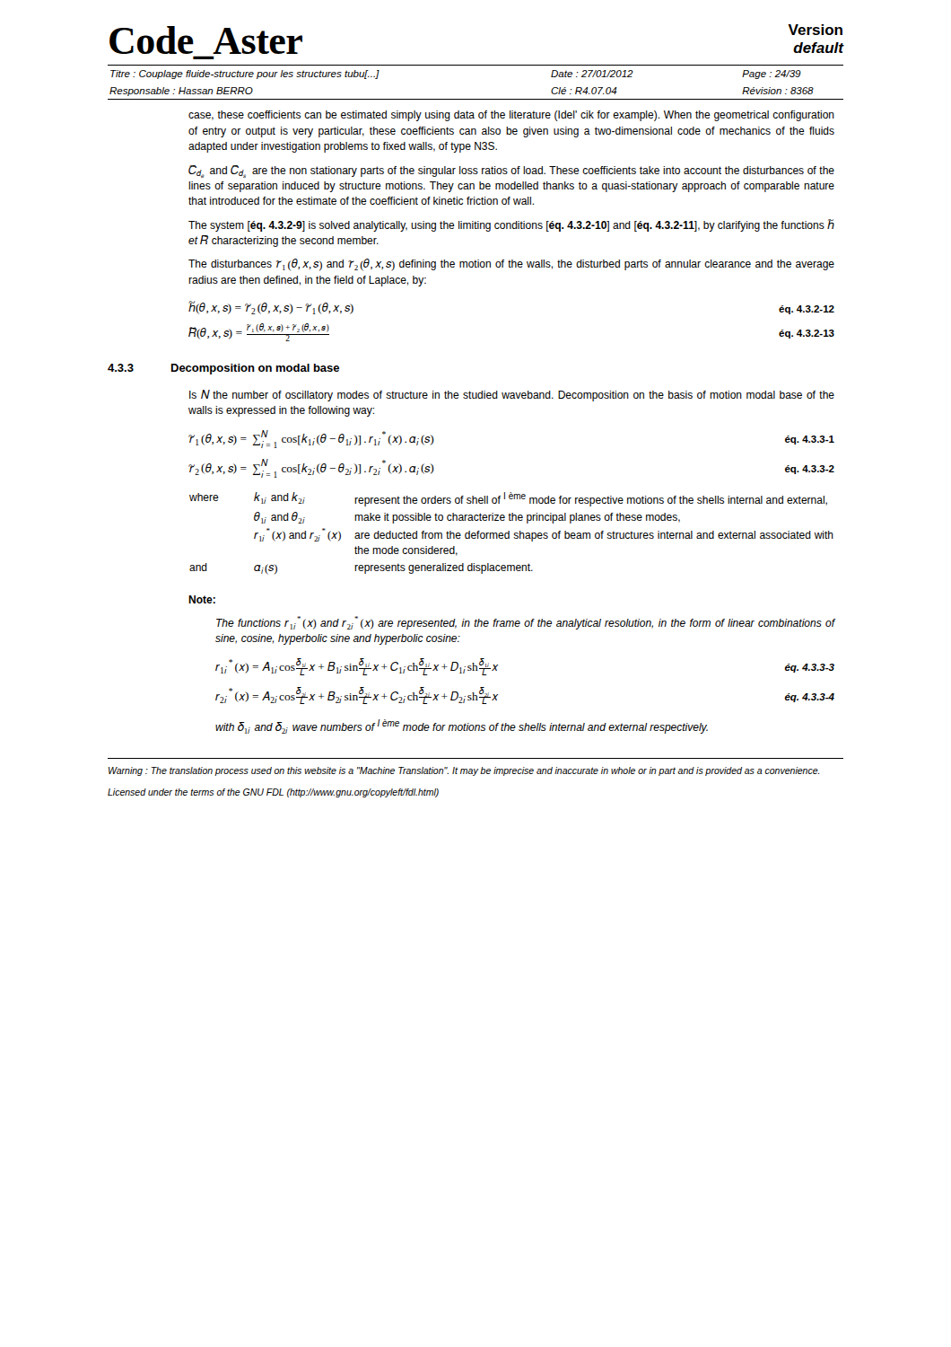Code_Aster
Version
default
| Titre : Couplage fluide-structure pour les structures tubu[...] | Date : 27/01/2012 | Page : 24/39 |
| Responsable : Hassan BERRO | Clé : R4.07.04 | Révision : 8368 |
case, these coefficients can be estimated simply using data of the literature (Idel' cik for example). When the geometrical configuration of entry or output is very particular, these coefficients can also be given using a two-dimensional code of mechanics of the fluids adapted under investigation problems to fixed walls, of type N3S.
C~de and C~ds are the non stationary parts of the singular loss ratios of load. These coefficients take into account the disturbances of the lines of separation induced by structure motions. They can be modelled thanks to a quasi-stationary approach of comparable nature that introduced for the estimate of the coefficient of kinetic friction of wall.
The system [éq. 4.3.2-9] is solved analytically, using the limiting conditions [éq. 4.3.2-10] and [éq. 4.3.2-11], by clarifying the functions h~ et R~ characterizing the second member.
The disturbances r~1(θ,x,s) and r~2(θ,x,s) defining the motion of the walls, the disturbed parts of annular clearance and the average radius are then defined, in the field of Laplace, by:
h~(θ,x,s) = r~2(θ,x,s) − r~1(θ,x,s) éq. 4.3.2-12
R~(θ,x,s) = r~1(θ,x,s) + r~2(θ,x,s) 2 éq. 4.3.2-13
4.3.3 Decomposition on modal base
Is N the number of oscillatory modes of structure in the studied waveband. Decomposition on the basis of motion modal base of the walls is expressed in the following way:
r~1(θ,x,s) = ∑ i=1 N cos [k1i (θ−θ1i)] . r1i* (x) . αi(s) éq. 4.3.3-1
r~2(θ,x,s) = ∑ i=1 N cos [k2i (θ−θ2i)] . r2i* (x) . αi(s) éq. 4.3.3-2
| where | k 1 i and k 2 i | represent the orders of shell of I ème mode for respective motions of the shells internal and external, |
| | θ 1 i and θ 2 i | make it possible to characterize the principal planes of these modes, |
| | r 1 i * ( x ) and r 2 i * ( x ) | are deducted from the deformed shapes of beam of structures internal and external associated with the mode considered, |
| and | α i ( s ) | represents generalized displacement. |
Note:
The functions r1i*(x) and r2i*(x) are represented, in the frame of the analytical resolution, in the form of linear combinations of sine, cosine, hyperbolic sine and hyperbolic cosine:
r1i*(x) = A1i cos δ1iLx + B1i sin δ1iLx + C1ich δ1iLx + D1ish δ1iLx éq. 4.3.3-3
r2i*(x) = A2i cos δ2iLx + B2i sin δ2iLx + C2ich δ2iLx + D2ish δ2iLx éq. 4.3.3-4
with δ1i and δ2i wave numbers of I ème mode for motions of the shells internal and external respectively.
Warning : The translation process used on this website is a "Machine Translation". It may be imprecise and inaccurate in whole or in part and is provided as a convenience.
Licensed under the terms of the GNU FDL (http://www.gnu.org/copyleft/fdl.html)